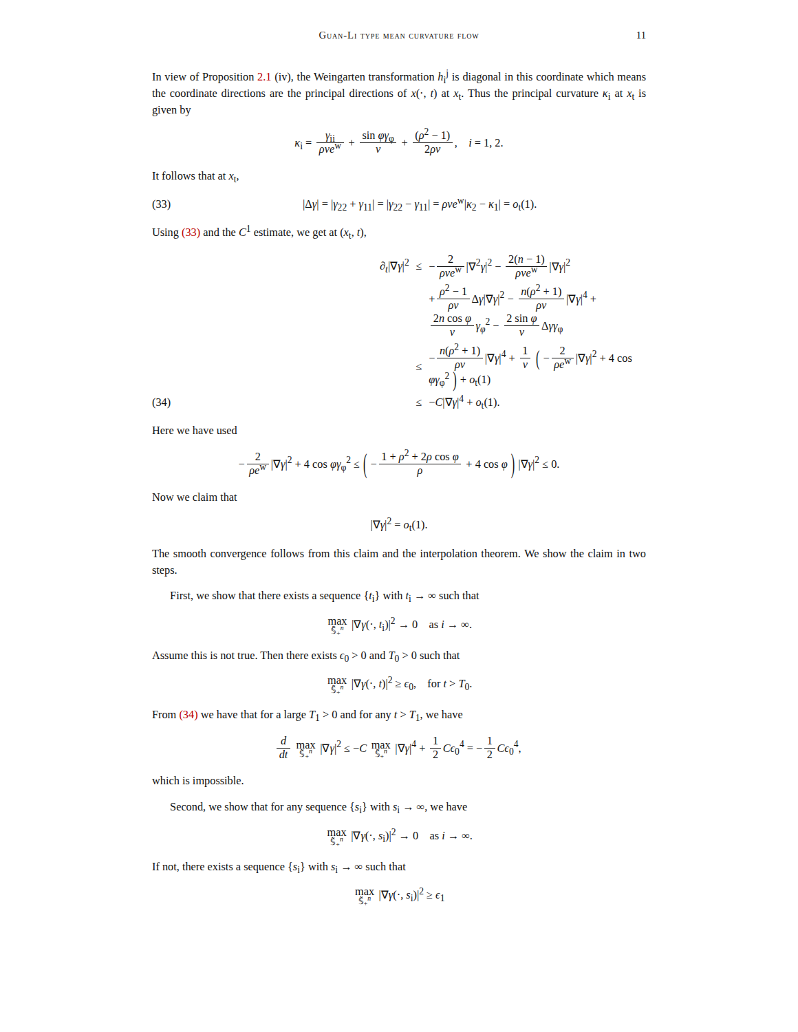Guan-Li type mean curvature flow 11
In view of Proposition 2.1 (iv), the Weingarten transformation hij is diagonal in this coordinate which means the coordinate directions are the principal directions of x(·, t) at xt. Thus the principal curvature κi at xt is given by
κi = γii ρvew + sin φγφ v + (ρ2 − 1) 2ρv, i = 1, 2.
It follows that at xt,
(33) |Δγ| = |γ22 + γ11| = |γ22 − γ11| = ρvew|κ2 − κ1| = ot(1).
Using (33) and the C1 estimate, we get at (xt, t),
∂t|∇γ|2 ≤ −2 ρvew|∇2γ|2 − 2(n − 1) ρvew|∇γ|2 +ρ2 − 1 ρv Δγ|∇γ|2 − n(ρ2 + 1) ρv|∇γ|4 + 2n cos φ v γφ2 − 2 sin φ v Δγγφ ≤ −n(ρ2 + 1) ρv|∇γ|4 + 1 v ( −2 ρew|∇γ|2 + 4 cos φγφ2 ) + ot(1) (34) ≤ −C|∇γ|4 + ot(1).
Here we have used
−2 ρew|∇γ|2 + 4 cos φγφ2 ≤ ( −1 + ρ2 + 2ρ cos φ ρ + 4 cos φ ) |∇γ|2 ≤ 0.
Now we claim that
|∇γ|2 = ot(1).
The smooth convergence follows from this claim and the interpolation theorem. We show the claim in two steps.
First, we show that there exists a sequence {ti} with ti → ∞ such that
max 𝕊̃+n |∇γ(·, ti)|2 → 0 as i → ∞.
Assume this is not true. Then there exists ϵ0 > 0 and T0 > 0 such that
max 𝕊̃+n |∇γ(·, t)|2 ≥ ϵ0, for t > T0.
From (34) we have that for a large T1 > 0 and for any t > T1, we have
ddt max 𝕊̃+n |∇γ|2 ≤ −C max 𝕊̃+n |∇γ|4 + 12 Cϵ04 = −12 Cϵ04,
which is impossible.
Second, we show that for any sequence {si} with si → ∞, we have
max 𝕊̃+n |∇γ(·, si)|2 → 0 as i → ∞.
If not, there exists a sequence {si} with si → ∞ such that
max 𝕊̃+n |∇γ(·, si)|2 ≥ ϵ1